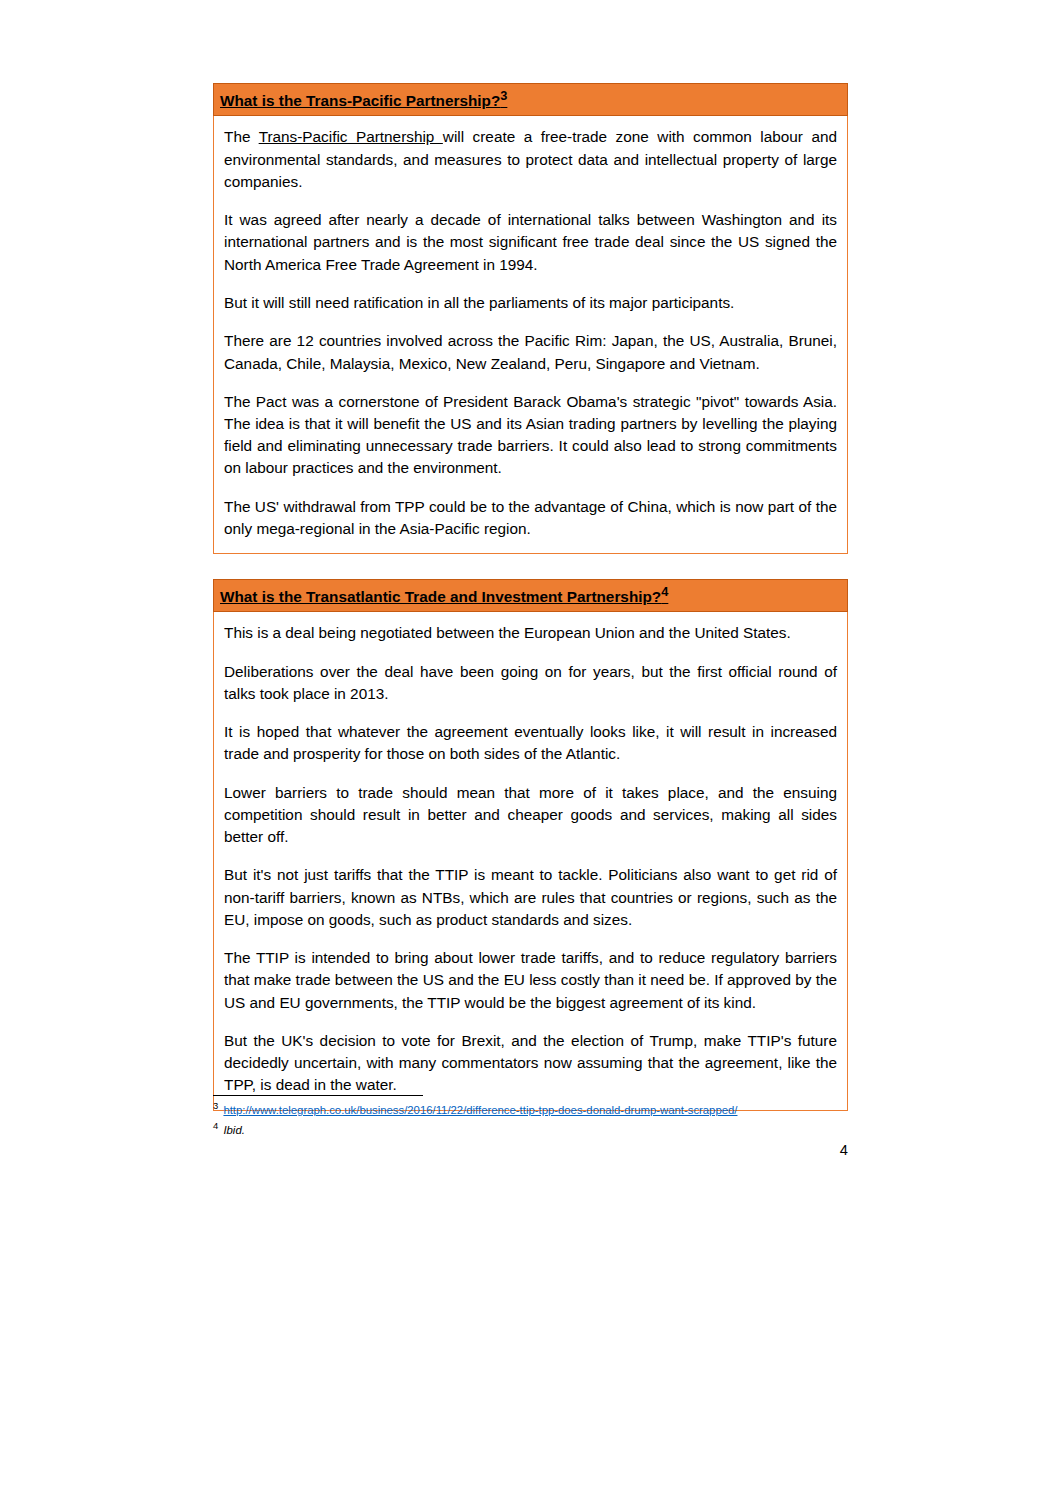What is the Trans-Pacific Partnership?3
The Trans-Pacific Partnership will create a free-trade zone with common labour and environmental standards, and measures to protect data and intellectual property of large companies.
It was agreed after nearly a decade of international talks between Washington and its international partners and is the most significant free trade deal since the US signed the North America Free Trade Agreement in 1994.
But it will still need ratification in all the parliaments of its major participants.
There are 12 countries involved across the Pacific Rim: Japan, the US, Australia, Brunei, Canada, Chile, Malaysia, Mexico, New Zealand, Peru, Singapore and Vietnam.
The Pact was a cornerstone of President Barack Obama's strategic "pivot" towards Asia. The idea is that it will benefit the US and its Asian trading partners by levelling the playing field and eliminating unnecessary trade barriers. It could also lead to strong commitments on labour practices and the environment.
The US' withdrawal from TPP could be to the advantage of China, which is now part of the only mega-regional in the Asia-Pacific region.
What is the Transatlantic Trade and Investment Partnership?4
This is a deal being negotiated between the European Union and the United States.
Deliberations over the deal have been going on for years, but the first official round of talks took place in 2013.
It is hoped that whatever the agreement eventually looks like, it will result in increased trade and prosperity for those on both sides of the Atlantic.
Lower barriers to trade should mean that more of it takes place, and the ensuing competition should result in better and cheaper goods and services, making all sides better off.
But it's not just tariffs that the TTIP is meant to tackle. Politicians also want to get rid of non-tariff barriers, known as NTBs, which are rules that countries or regions, such as the EU, impose on goods, such as product standards and sizes.
The TTIP is intended to bring about lower trade tariffs, and to reduce regulatory barriers that make trade between the US and the EU less costly than it need be. If approved by the US and EU governments, the TTIP would be the biggest agreement of its kind.
But the UK's decision to vote for Brexit, and the election of Trump, make TTIP's future decidedly uncertain, with many commentators now assuming that the agreement, like the TPP, is dead in the water.
3 http://www.telegraph.co.uk/business/2016/11/22/difference-ttip-tpp-does-donald-drump-want-scrapped/
4 Ibid.
4